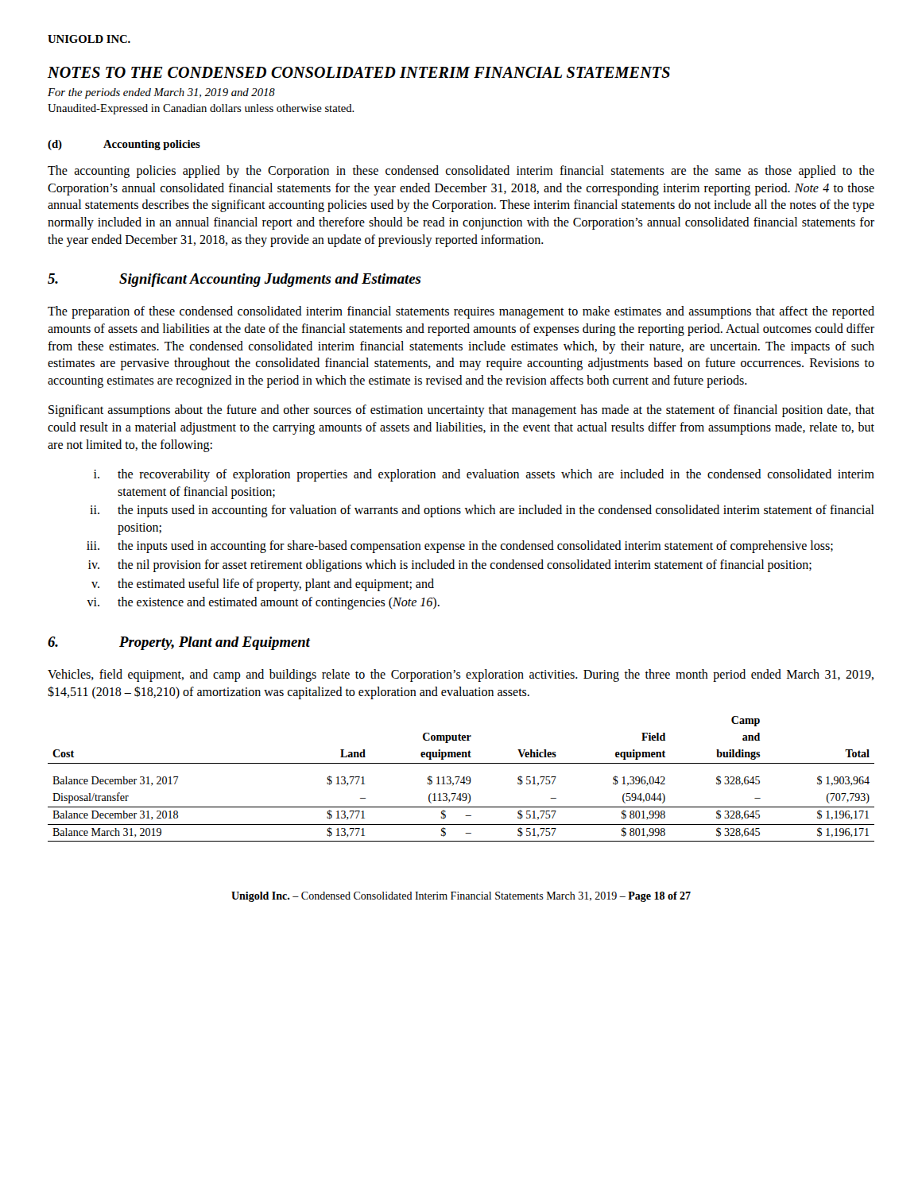UNIGOLD INC.
NOTES TO THE CONDENSED CONSOLIDATED INTERIM FINANCIAL STATEMENTS
For the periods ended March 31, 2019 and 2018
Unaudited-Expressed in Canadian dollars unless otherwise stated.
(d) Accounting policies
The accounting policies applied by the Corporation in these condensed consolidated interim financial statements are the same as those applied to the Corporation’s annual consolidated financial statements for the year ended December 31, 2018, and the corresponding interim reporting period. Note 4 to those annual statements describes the significant accounting policies used by the Corporation. These interim financial statements do not include all the notes of the type normally included in an annual financial report and therefore should be read in conjunction with the Corporation’s annual consolidated financial statements for the year ended December 31, 2018, as they provide an update of previously reported information.
5. Significant Accounting Judgments and Estimates
The preparation of these condensed consolidated interim financial statements requires management to make estimates and assumptions that affect the reported amounts of assets and liabilities at the date of the financial statements and reported amounts of expenses during the reporting period. Actual outcomes could differ from these estimates. The condensed consolidated interim financial statements include estimates which, by their nature, are uncertain. The impacts of such estimates are pervasive throughout the consolidated financial statements, and may require accounting adjustments based on future occurrences. Revisions to accounting estimates are recognized in the period in which the estimate is revised and the revision affects both current and future periods.
Significant assumptions about the future and other sources of estimation uncertainty that management has made at the statement of financial position date, that could result in a material adjustment to the carrying amounts of assets and liabilities, in the event that actual results differ from assumptions made, relate to, but are not limited to, the following:
the recoverability of exploration properties and exploration and evaluation assets which are included in the condensed consolidated interim statement of financial position;
the inputs used in accounting for valuation of warrants and options which are included in the condensed consolidated interim statement of financial position;
the inputs used in accounting for share-based compensation expense in the condensed consolidated interim statement of comprehensive loss;
the nil provision for asset retirement obligations which is included in the condensed consolidated interim statement of financial position;
the estimated useful life of property, plant and equipment; and
the existence and estimated amount of contingencies (Note 16).
6. Property, Plant and Equipment
Vehicles, field equipment, and camp and buildings relate to the Corporation’s exploration activities. During the three month period ended March 31, 2019, $14,511 (2018 – $18,210) of amortization was capitalized to exploration and evaluation assets.
| | | | | | Camp | |
| --- | --- | --- | --- | --- | --- | --- |
| | | Computer | | Field | and | |
| Cost | Land | equipment | Vehicles | equipment | buildings | Total |
| Balance December 31, 2017 | $ 13,771 | $ 113,749 | $ 51,757 | $ 1,396,042 | $ 328,645 | $ 1,903,964 |
| Disposal/transfer | – | (113,749) | – | (594,044) | – | (707,793) |
| Balance December 31, 2018 | $ 13,771 | $ – | $ 51,757 | $ 801,998 | $ 328,645 | $ 1,196,171 |
| Balance March 31, 2019 | $ 13,771 | $ – | $ 51,757 | $ 801,998 | $ 328,645 | $ 1,196,171 |
Unigold Inc. – Condensed Consolidated Interim Financial Statements March 31, 2019 – Page 18 of 27